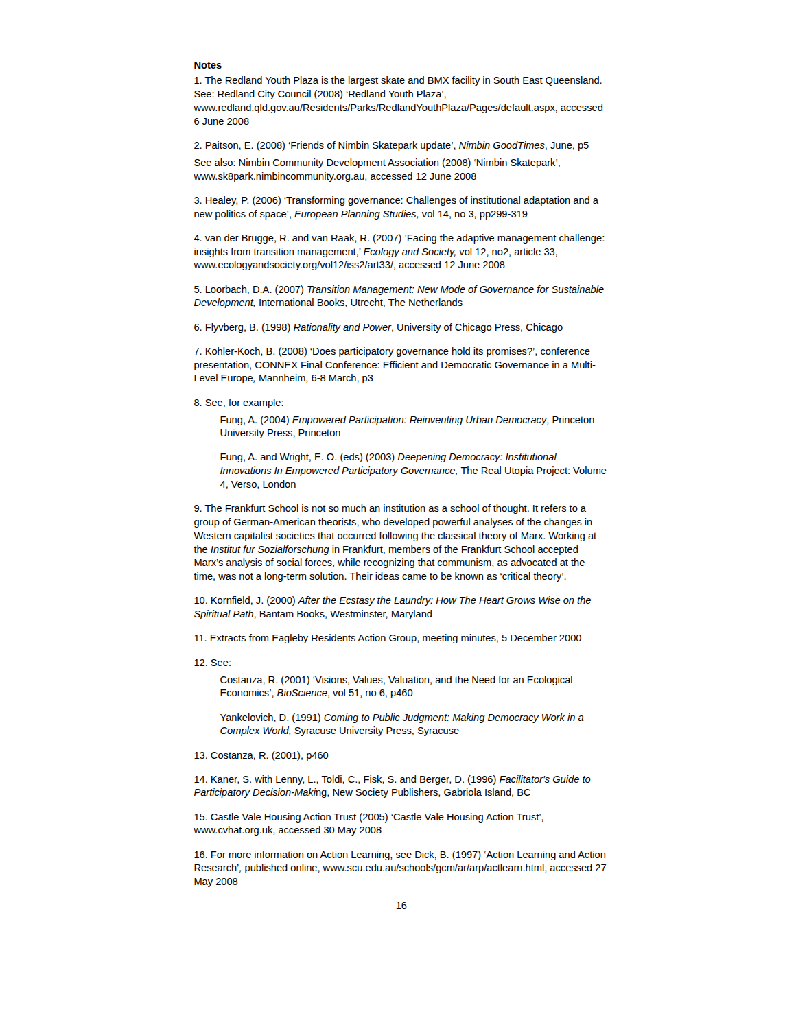Notes
1. The Redland Youth Plaza is the largest skate and BMX facility in South East Queensland. See: Redland City Council (2008) ‘Redland Youth Plaza’, www.redland.qld.gov.au/Residents/Parks/RedlandYouthPlaza/Pages/default.aspx, accessed 6 June 2008
2. Paitson, E. (2008) ‘Friends of Nimbin Skatepark update’, Nimbin GoodTimes, June, p5
See also: Nimbin Community Development Association (2008) ‘Nimbin Skatepark’, www.sk8park.nimbincommunity.org.au, accessed 12 June 2008
3. Healey, P. (2006) ‘Transforming governance: Challenges of institutional adaptation and a new politics of space’, European Planning Studies, vol 14, no 3, pp299-319
4. van der Brugge, R. and van Raak, R. (2007) ’Facing the adaptive management challenge: insights from transition management,’ Ecology and Society, vol 12, no2, article 33, www.ecologyandsociety.org/vol12/iss2/art33/, accessed 12 June 2008
5. Loorbach, D.A. (2007) Transition Management: New Mode of Governance for Sustainable Development, International Books, Utrecht, The Netherlands
6. Flyvberg, B. (1998) Rationality and Power, University of Chicago Press, Chicago
7. Kohler-Koch, B. (2008) ‘Does participatory governance hold its promises?’, conference presentation, CONNEX Final Conference: Efficient and Democratic Governance in a Multi-Level Europe, Mannheim, 6-8 March, p3
8. See, for example:
Fung, A. (2004) Empowered Participation: Reinventing Urban Democracy, Princeton University Press, Princeton
Fung, A. and Wright, E. O. (eds) (2003) Deepening Democracy: Institutional Innovations In Empowered Participatory Governance, The Real Utopia Project: Volume 4, Verso, London
9. The Frankfurt School is not so much an institution as a school of thought. It refers to a group of German-American theorists, who developed powerful analyses of the changes in Western capitalist societies that occurred following the classical theory of Marx. Working at the Institut fur Sozialforschung in Frankfurt, members of the Frankfurt School accepted Marx’s analysis of social forces, while recognizing that communism, as advocated at the time, was not a long-term solution. Their ideas came to be known as ‘critical theory’.
10. Kornfield, J. (2000) After the Ecstasy the Laundry: How The Heart Grows Wise on the Spiritual Path, Bantam Books, Westminster, Maryland
11. Extracts from Eagleby Residents Action Group, meeting minutes, 5 December 2000
12. See:
Costanza, R. (2001) ‘Visions, Values, Valuation, and the Need for an Ecological Economics’, BioScience, vol 51, no 6, p460
Yankelovich, D. (1991) Coming to Public Judgment: Making Democracy Work in a Complex World, Syracuse University Press, Syracuse
13. Costanza, R. (2001), p460
14. Kaner, S. with Lenny, L., Toldi, C., Fisk, S. and Berger, D. (1996) Facilitator's Guide to Participatory Decision-Making, New Society Publishers, Gabriola Island, BC
15. Castle Vale Housing Action Trust (2005) ‘Castle Vale Housing Action Trust’, www.cvhat.org.uk, accessed 30 May 2008
16. For more information on Action Learning, see Dick, B. (1997) ‘Action Learning and Action Research’, published online, www.scu.edu.au/schools/gcm/ar/arp/actlearn.html, accessed 27 May 2008
16